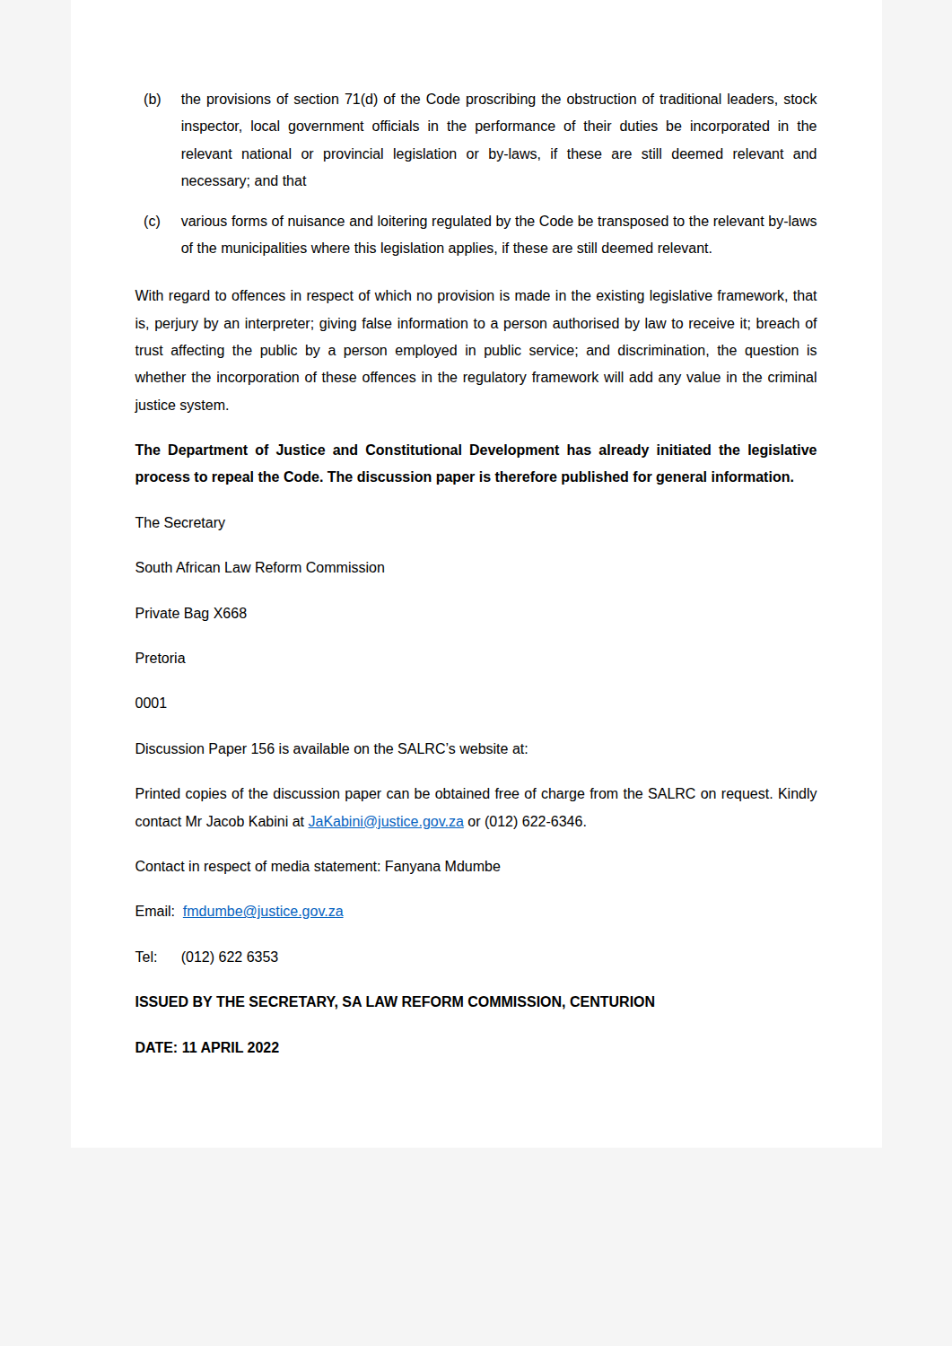(b) the provisions of section 71(d) of the Code proscribing the obstruction of traditional leaders, stock inspector, local government officials in the performance of their duties be incorporated in the relevant national or provincial legislation or by-laws, if these are still deemed relevant and necessary; and that
(c) various forms of nuisance and loitering regulated by the Code be transposed to the relevant by-laws of the municipalities where this legislation applies, if these are still deemed relevant.
With regard to offences in respect of which no provision is made in the existing legislative framework, that is, perjury by an interpreter; giving false information to a person authorised by law to receive it; breach of trust affecting the public by a person employed in public service; and discrimination, the question is whether the incorporation of these offences in the regulatory framework will add any value in the criminal justice system.
The Department of Justice and Constitutional Development has already initiated the legislative process to repeal the Code. The discussion paper is therefore published for general information.
The Secretary
South African Law Reform Commission
Private Bag X668
Pretoria
0001
Discussion Paper 156 is available on the SALRC’s website at:
Printed copies of the discussion paper can be obtained free of charge from the SALRC on request. Kindly contact Mr Jacob Kabini at JaKabini@justice.gov.za or (012) 622-6346.
Contact in respect of media statement: Fanyana Mdumbe
Email: fmdumbe@justice.gov.za
Tel:(012) 622 6353
ISSUED BY THE SECRETARY, SA LAW REFORM COMMISSION, CENTURION
DATE: 11 APRIL 2022